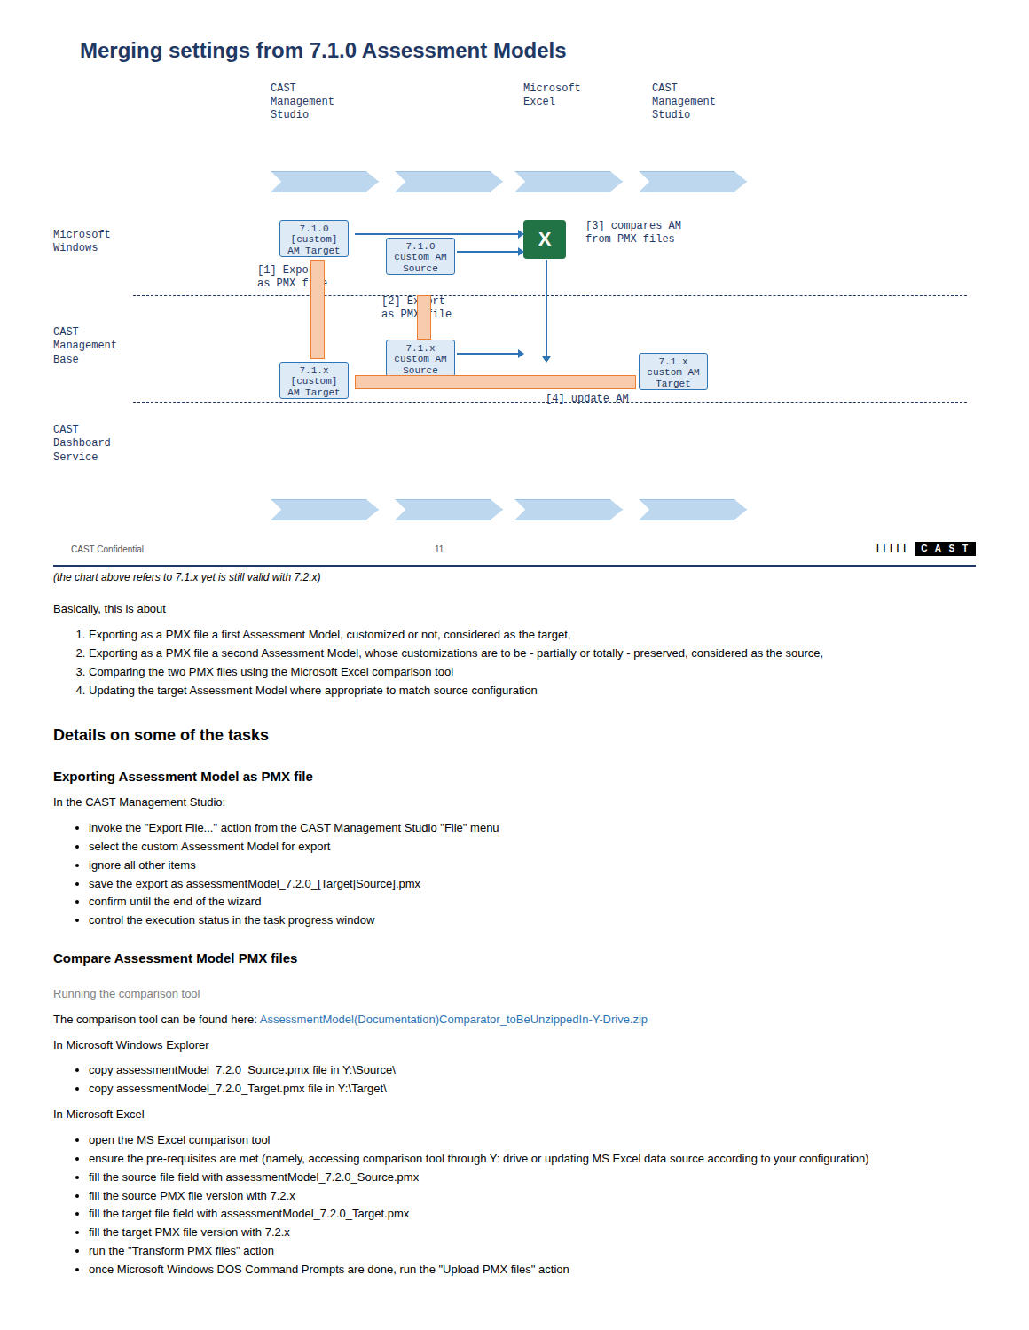Merging settings from 7.1.0 Assessment Models
CAST Management Studio
Microsoft Excel
CAST Management Studio
Microsoft Windows
CAST Management Base
CAST Dashboard Service
7.1.0
[custom]
AM Target
7.1.0
custom AM
Source
7.1.x
custom AM
Source
7.1.x
[custom]
AM Target
7.1.x
custom AM
Target
X
[1] Export as PMX file
[2] Export as PMX file
[3] compares AM from PMX files
[4] update AM
CAST Confidential 11 | | | | | C A S T
(the chart above refers to 7.1.x yet is still valid with 7.2.x)
Basically, this is about
Exporting as a PMX file a first Assessment Model, customized or not, considered as the target,
Exporting as a PMX file a second Assessment Model, whose customizations are to be - partially or totally - preserved, considered as the source,
Comparing the two PMX files using the Microsoft Excel comparison tool
Updating the target Assessment Model where appropriate to match source configuration
Details on some of the tasks
Exporting Assessment Model as PMX file
In the CAST Management Studio:
invoke the "Export File..." action from the CAST Management Studio "File" menu
select the custom Assessment Model for export
ignore all other items
save the export as assessmentModel_7.2.0_[Target|Source].pmx
confirm until the end of the wizard
control the execution status in the task progress window
Compare Assessment Model PMX files
Running the comparison tool
The comparison tool can be found here: AssessmentModel(Documentation)Comparator_toBeUnzippedIn-Y-Drive.zip
In Microsoft Windows Explorer
copy assessmentModel_7.2.0_Source.pmx file in Y:\Source\
copy assessmentModel_7.2.0_Target.pmx file in Y:\Target\
In Microsoft Excel
open the MS Excel comparison tool
ensure the pre-requisites are met (namely, accessing comparison tool through Y: drive or updating MS Excel data source according to your configuration)
fill the source file field with assessmentModel_7.2.0_Source.pmx
fill the source PMX file version with 7.2.x
fill the target file field with assessmentModel_7.2.0_Target.pmx
fill the target PMX file version with 7.2.x
run the "Transform PMX files" action
once Microsoft Windows DOS Command Prompts are done, run the "Upload PMX files" action